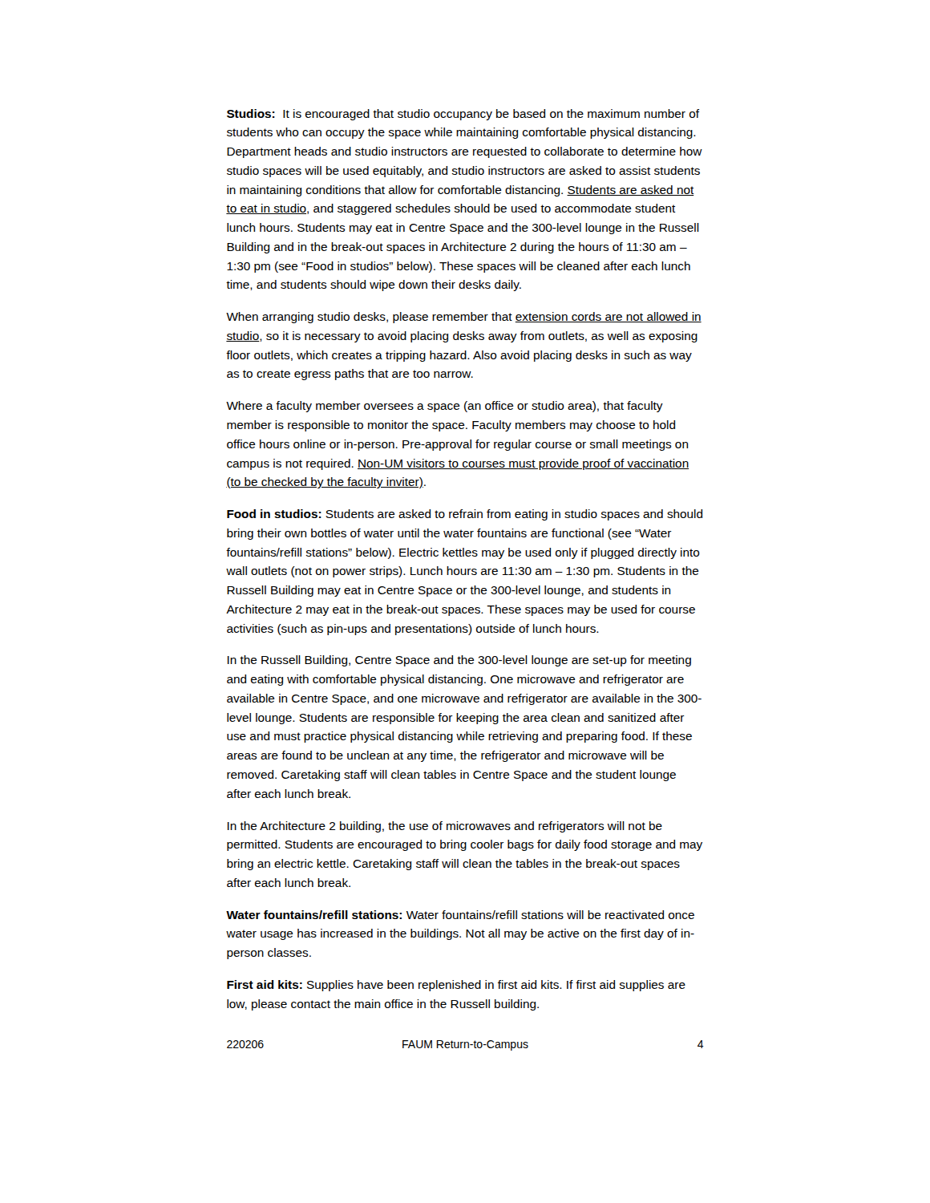Studios: It is encouraged that studio occupancy be based on the maximum number of students who can occupy the space while maintaining comfortable physical distancing. Department heads and studio instructors are requested to collaborate to determine how studio spaces will be used equitably, and studio instructors are asked to assist students in maintaining conditions that allow for comfortable distancing. Students are asked not to eat in studio, and staggered schedules should be used to accommodate student lunch hours. Students may eat in Centre Space and the 300-level lounge in the Russell Building and in the break-out spaces in Architecture 2 during the hours of 11:30 am – 1:30 pm (see “Food in studios” below). These spaces will be cleaned after each lunch time, and students should wipe down their desks daily.
When arranging studio desks, please remember that extension cords are not allowed in studio, so it is necessary to avoid placing desks away from outlets, as well as exposing floor outlets, which creates a tripping hazard. Also avoid placing desks in such as way as to create egress paths that are too narrow.
Where a faculty member oversees a space (an office or studio area), that faculty member is responsible to monitor the space. Faculty members may choose to hold office hours online or in-person. Pre-approval for regular course or small meetings on campus is not required. Non-UM visitors to courses must provide proof of vaccination (to be checked by the faculty inviter).
Food in studios: Students are asked to refrain from eating in studio spaces and should bring their own bottles of water until the water fountains are functional (see “Water fountains/refill stations” below). Electric kettles may be used only if plugged directly into wall outlets (not on power strips). Lunch hours are 11:30 am – 1:30 pm. Students in the Russell Building may eat in Centre Space or the 300-level lounge, and students in Architecture 2 may eat in the break-out spaces. These spaces may be used for course activities (such as pin-ups and presentations) outside of lunch hours.
In the Russell Building, Centre Space and the 300-level lounge are set-up for meeting and eating with comfortable physical distancing. One microwave and refrigerator are available in Centre Space, and one microwave and refrigerator are available in the 300-level lounge. Students are responsible for keeping the area clean and sanitized after use and must practice physical distancing while retrieving and preparing food. If these areas are found to be unclean at any time, the refrigerator and microwave will be removed. Caretaking staff will clean tables in Centre Space and the student lounge after each lunch break.
In the Architecture 2 building, the use of microwaves and refrigerators will not be permitted. Students are encouraged to bring cooler bags for daily food storage and may bring an electric kettle. Caretaking staff will clean the tables in the break-out spaces after each lunch break.
Water fountains/refill stations: Water fountains/refill stations will be reactivated once water usage has increased in the buildings. Not all may be active on the first day of in-person classes.
First aid kits: Supplies have been replenished in first aid kits. If first aid supplies are low, please contact the main office in the Russell building.
| 220206 | FAUM Return-to-Campus | 4 |